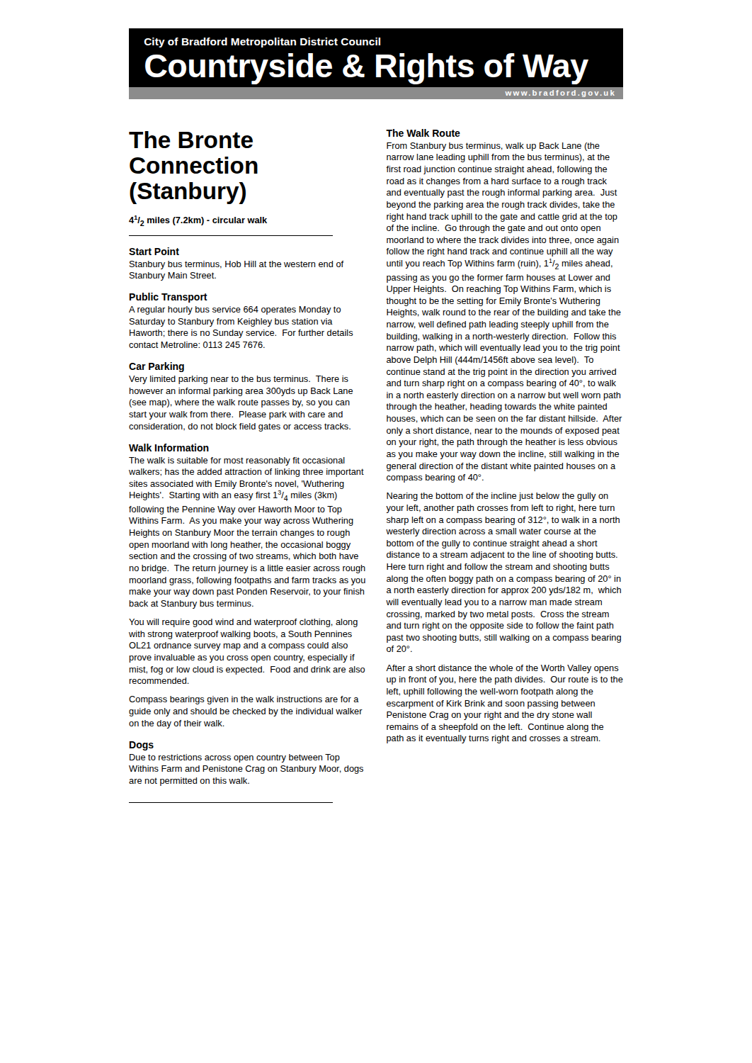City of Bradford Metropolitan District Council
Countryside & Rights of Way
www.bradford.gov.uk
The Bronte
Connection (Stanbury)
41/2 miles (7.2km) - circular walk
Start Point
Stanbury bus terminus, Hob Hill at the western end of Stanbury Main Street.
Public Transport
A regular hourly bus service 664 operates Monday to Saturday to Stanbury from Keighley bus station via Haworth; there is no Sunday service. For further details contact Metroline: 0113 245 7676.
Car Parking
Very limited parking near to the bus terminus. There is however an informal parking area 300yds up Back Lane (see map), where the walk route passes by, so you can start your walk from there. Please park with care and consideration, do not block field gates or access tracks.
Walk Information
The walk is suitable for most reasonably fit occasional walkers; has the added attraction of linking three important sites associated with Emily Bronte's novel, 'Wuthering Heights'. Starting with an easy first 13/4 miles (3km) following the Pennine Way over Haworth Moor to Top Withins Farm. As you make your way across Wuthering Heights on Stanbury Moor the terrain changes to rough open moorland with long heather, the occasional boggy section and the crossing of two streams, which both have no bridge. The return journey is a little easier across rough moorland grass, following footpaths and farm tracks as you make your way down past Ponden Reservoir, to your finish back at Stanbury bus terminus.
You will require good wind and waterproof clothing, along with strong waterproof walking boots, a South Pennines OL21 ordnance survey map and a compass could also prove invaluable as you cross open country, especially if mist, fog or low cloud is expected. Food and drink are also recommended.
Compass bearings given in the walk instructions are for a guide only and should be checked by the individual walker on the day of their walk.
Dogs
Due to restrictions across open country between Top Withins Farm and Penistone Crag on Stanbury Moor, dogs are not permitted on this walk.
The Walk Route
From Stanbury bus terminus, walk up Back Lane (the narrow lane leading uphill from the bus terminus), at the first road junction continue straight ahead, following the road as it changes from a hard surface to a rough track and eventually past the rough informal parking area. Just beyond the parking area the rough track divides, take the right hand track uphill to the gate and cattle grid at the top of the incline. Go through the gate and out onto open moorland to where the track divides into three, once again follow the right hand track and continue uphill all the way until you reach Top Withins farm (ruin), 11/2 miles ahead, passing as you go the former farm houses at Lower and Upper Heights. On reaching Top Withins Farm, which is thought to be the setting for Emily Bronte's Wuthering Heights, walk round to the rear of the building and take the narrow, well defined path leading steeply uphill from the building, walking in a north-westerly direction. Follow this narrow path, which will eventually lead you to the trig point above Delph Hill (444m/1456ft above sea level). To continue stand at the trig point in the direction you arrived and turn sharp right on a compass bearing of 40°, to walk in a north easterly direction on a narrow but well worn path through the heather, heading towards the white painted houses, which can be seen on the far distant hillside. After only a short distance, near to the mounds of exposed peat on your right, the path through the heather is less obvious as you make your way down the incline, still walking in the general direction of the distant white painted houses on a compass bearing of 40°.
Nearing the bottom of the incline just below the gully on your left, another path crosses from left to right, here turn sharp left on a compass bearing of 312°, to walk in a north westerly direction across a small water course at the bottom of the gully to continue straight ahead a short distance to a stream adjacent to the line of shooting butts. Here turn right and follow the stream and shooting butts along the often boggy path on a compass bearing of 20° in a north easterly direction for approx 200 yds/182 m, which will eventually lead you to a narrow man made stream crossing, marked by two metal posts. Cross the stream and turn right on the opposite side to follow the faint path past two shooting butts, still walking on a compass bearing of 20°.
After a short distance the whole of the Worth Valley opens up in front of you, here the path divides. Our route is to the left, uphill following the well-worn footpath along the escarpment of Kirk Brink and soon passing between Penistone Crag on your right and the dry stone wall remains of a sheepfold on the left. Continue along the path as it eventually turns right and crosses a stream.